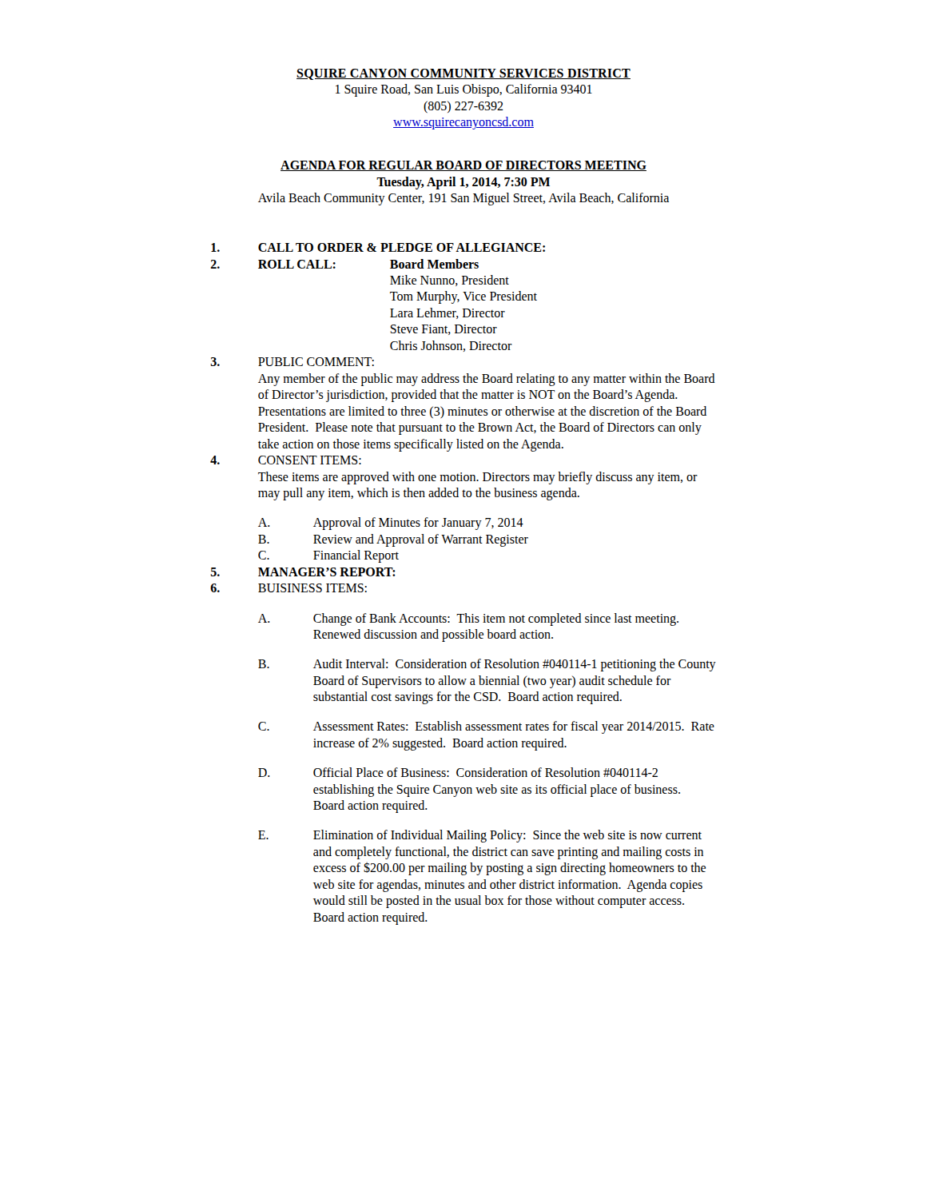SQUIRE CANYON COMMUNITY SERVICES DISTRICT
1 Squire Road, San Luis Obispo, California 93401
(805) 227-6392
www.squirecanyoncsd.com
AGENDA FOR REGULAR BOARD OF DIRECTORS MEETING
Tuesday, April 1, 2014, 7:30 PM
Avila Beach Community Center, 191 San Miguel Street, Avila Beach, California
| 1. | CALL TO ORDER & PLEDGE OF ALLEGIANCE: |
| 2. | ROLL CALL: | Board Members Mike Nunno, President Tom Murphy, Vice President Lara Lehmer, Director Steve Fiant, Director Chris Johnson, Director |
| 3. | PUBLIC COMMENT: Any member of the public may address the Board relating to any matter within the Board of Director’s jurisdiction, provided that the matter is NOT on the Board’s Agenda. Presentations are limited to three (3) minutes or otherwise at the discretion of the Board President. Please note that pursuant to the Brown Act, the Board of Directors can only take action on those items specifically listed on the Agenda. |
| 4. | CONSENT ITEMS: These items are approved with one motion. Directors may briefly discuss any item, or may pull any item, which is then added to the business agenda. / A. / Approval of Minutes for January 7, 2014 / / B. / Review and Approval of Warrant Register / / C. / Financial Report / |
| 5. | MANAGER’S REPORT: |
| 6. | BUISINESS ITEMS: / A. / Change of Bank Accounts: This item not completed since last meeting. Renewed discussion and possible board action. / / B. / Audit Interval: Consideration of Resolution #040114-1 petitioning the County Board of Supervisors to allow a biennial (two year) audit schedule for substantial cost savings for the CSD. Board action required. / / C. / Assessment Rates: Establish assessment rates for fiscal year 2014/2015. Rate increase of 2% suggested. Board action required. / / D. / Official Place of Business: Consideration of Resolution #040114-2 establishing the Squire Canyon web site as its official place of business. Board action required. / / E. / Elimination of Individual Mailing Policy: Since the web site is now current and completely functional, the district can save printing and mailing costs in excess of $200.00 per mailing by posting a sign directing homeowners to the web site for agendas, minutes and other district information. Agenda copies would still be posted in the usual box for those without computer access. Board action required. / |